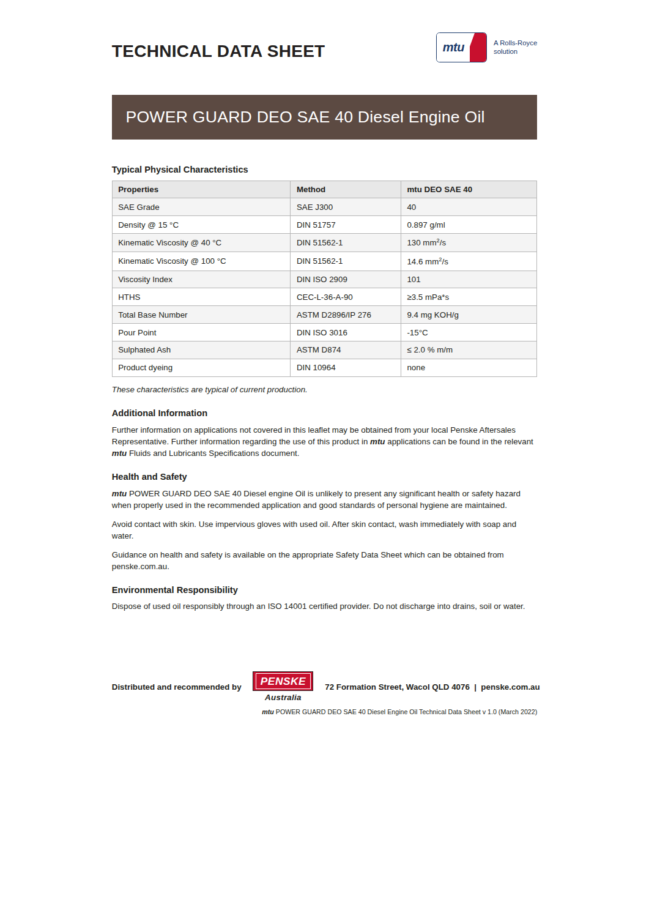TECHNICAL DATA SHEET
mtu
A Rolls-Royce
solution
POWER GUARD DEO SAE 40 Diesel Engine Oil
Typical Physical Characteristics
| Properties | Method | mtu DEO SAE 40 |
| --- | --- | --- |
| SAE Grade | SAE J300 | 40 |
| Density @ 15 °C | DIN 51757 | 0.897 g/ml |
| Kinematic Viscosity @ 40 °C | DIN 51562-1 | 130 mm 2 /s |
| Kinematic Viscosity @ 100 °C | DIN 51562-1 | 14.6 mm 2 /s |
| Viscosity Index | DIN ISO 2909 | 101 |
| HTHS | CEC-L-36-A-90 | ≥3.5 mPa*s |
| Total Base Number | ASTM D2896/IP 276 | 9.4 mg KOH/g |
| Pour Point | DIN ISO 3016 | -15°C |
| Sulphated Ash | ASTM D874 | ≤ 2.0 % m/m |
| Product dyeing | DIN 10964 | none |
These characteristics are typical of current production.
Additional Information
Further information on applications not covered in this leaflet may be obtained from your local Penske Aftersales Representative. Further information regarding the use of this product in mtu applications can be found in the relevant mtu Fluids and Lubricants Specifications document.
Health and Safety
mtu POWER GUARD DEO SAE 40 Diesel engine Oil is unlikely to present any significant health or safety hazard when properly used in the recommended application and good standards of personal hygiene are maintained.
Avoid contact with skin. Use impervious gloves with used oil. After skin contact, wash immediately with soap and water.
Guidance on health and safety is available on the appropriate Safety Data Sheet which can be obtained from penske.com.au.
Environmental Responsibility
Dispose of used oil responsibly through an ISO 14001 certified provider. Do not discharge into drains, soil or water.
Distributed and recommended by
PENSKE
Australia
72 Formation Street, Wacol QLD 4076 | penske.com.au
mtu POWER GUARD DEO SAE 40 Diesel Engine Oil Technical Data Sheet v 1.0 (March 2022)